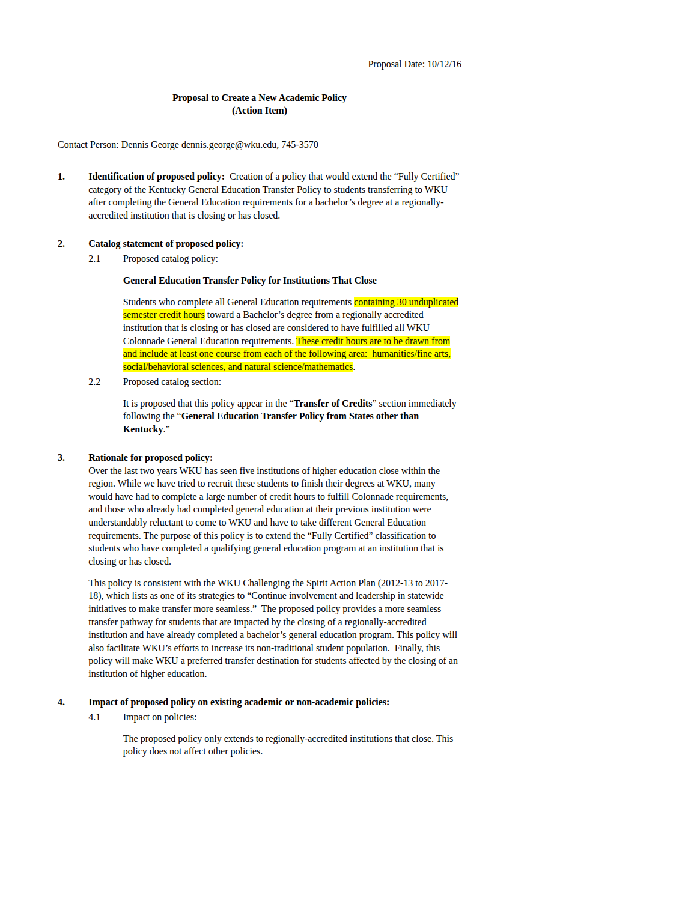Proposal Date: 10/12/16
Proposal to Create a New Academic Policy(Action Item)
Contact Person: Dennis George dennis.george@wku.edu, 745-3570
1.
Identification of proposed policy: Creation of a policy that would extend the “Fully Certified” category of the Kentucky General Education Transfer Policy to students transferring to WKU after completing the General Education requirements for a bachelor’s degree at a regionally-accredited institution that is closing or has closed.
2.
Catalog statement of proposed policy:
2.1
Proposed catalog policy:
General Education Transfer Policy for Institutions That Close
Students who complete all General Education requirements containing 30 unduplicated semester credit hours toward a Bachelor’s degree from a regionally accredited institution that is closing or has closed are considered to have fulfilled all WKU Colonnade General Education requirements. These credit hours are to be drawn from and include at least one course from each of the following area: humanities/fine arts, social/behavioral sciences, and natural science/mathematics.
2.2
Proposed catalog section:
It is proposed that this policy appear in the “Transfer of Credits” section immediately following the “General Education Transfer Policy from States other than Kentucky.”
3.
Rationale for proposed policy:
Over the last two years WKU has seen five institutions of higher education close within the region. While we have tried to recruit these students to finish their degrees at WKU, many would have had to complete a large number of credit hours to fulfill Colonnade requirements, and those who already had completed general education at their previous institution were understandably reluctant to come to WKU and have to take different General Education requirements. The purpose of this policy is to extend the “Fully Certified” classification to students who have completed a qualifying general education program at an institution that is closing or has closed.
This policy is consistent with the WKU Challenging the Spirit Action Plan (2012-13 to 2017-18), which lists as one of its strategies to “Continue involvement and leadership in statewide initiatives to make transfer more seamless.” The proposed policy provides a more seamless transfer pathway for students that are impacted by the closing of a regionally-accredited institution and have already completed a bachelor’s general education program. This policy will also facilitate WKU’s efforts to increase its non-traditional student population. Finally, this policy will make WKU a preferred transfer destination for students affected by the closing of an institution of higher education.
4.
Impact of proposed policy on existing academic or non-academic policies:
4.1
Impact on policies:
The proposed policy only extends to regionally-accredited institutions that close. This policy does not affect other policies.